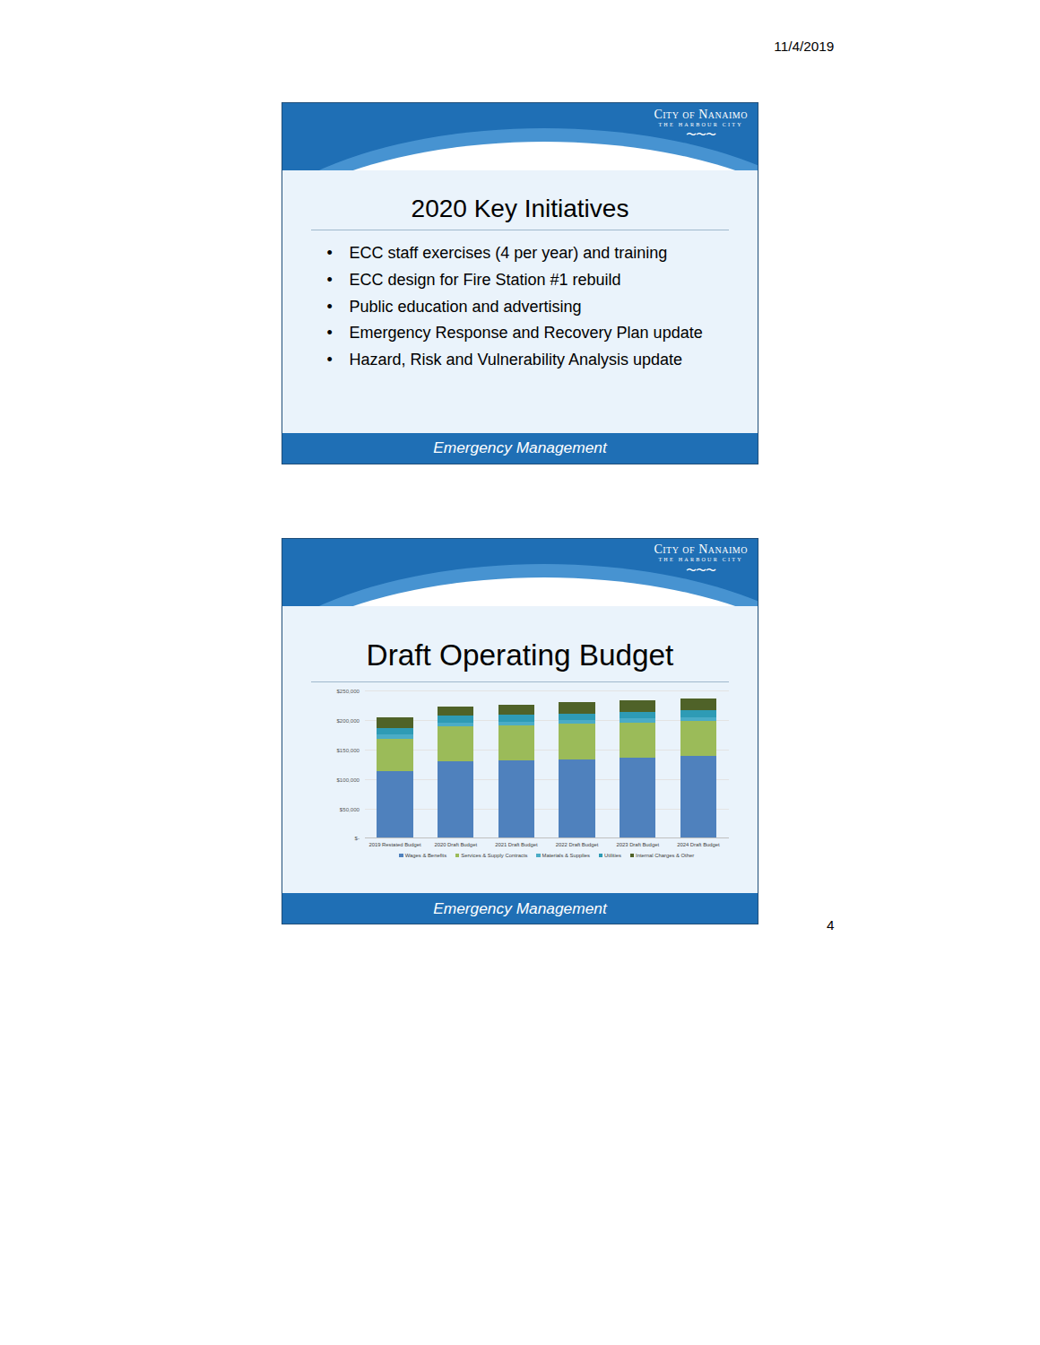11/4/2019
City of Nanaimo THE HARBOUR CITY 〜〜〜
2020 Key Initiatives
ECC staff exercises (4 per year) and training
ECC design for Fire Station #1 rebuild
Public education and advertising
Emergency Response and Recovery Plan update
Hazard, Risk and Vulnerability Analysis update
Emergency Management
City of Nanaimo THE HARBOUR CITY 〜〜〜
Draft Operating Budget
$250,000 $200,000 $150,000 $100,000 $50,000 $-
2019 Restated Budget 2020 Draft Budget 2021 Draft Budget 2022 Draft Budget 2023 Draft Budget 2024 Draft Budget
Wages & Benefits Services & Supply Contracts Materials & Supplies Utilities Internal Charges & Other
Emergency Management
4